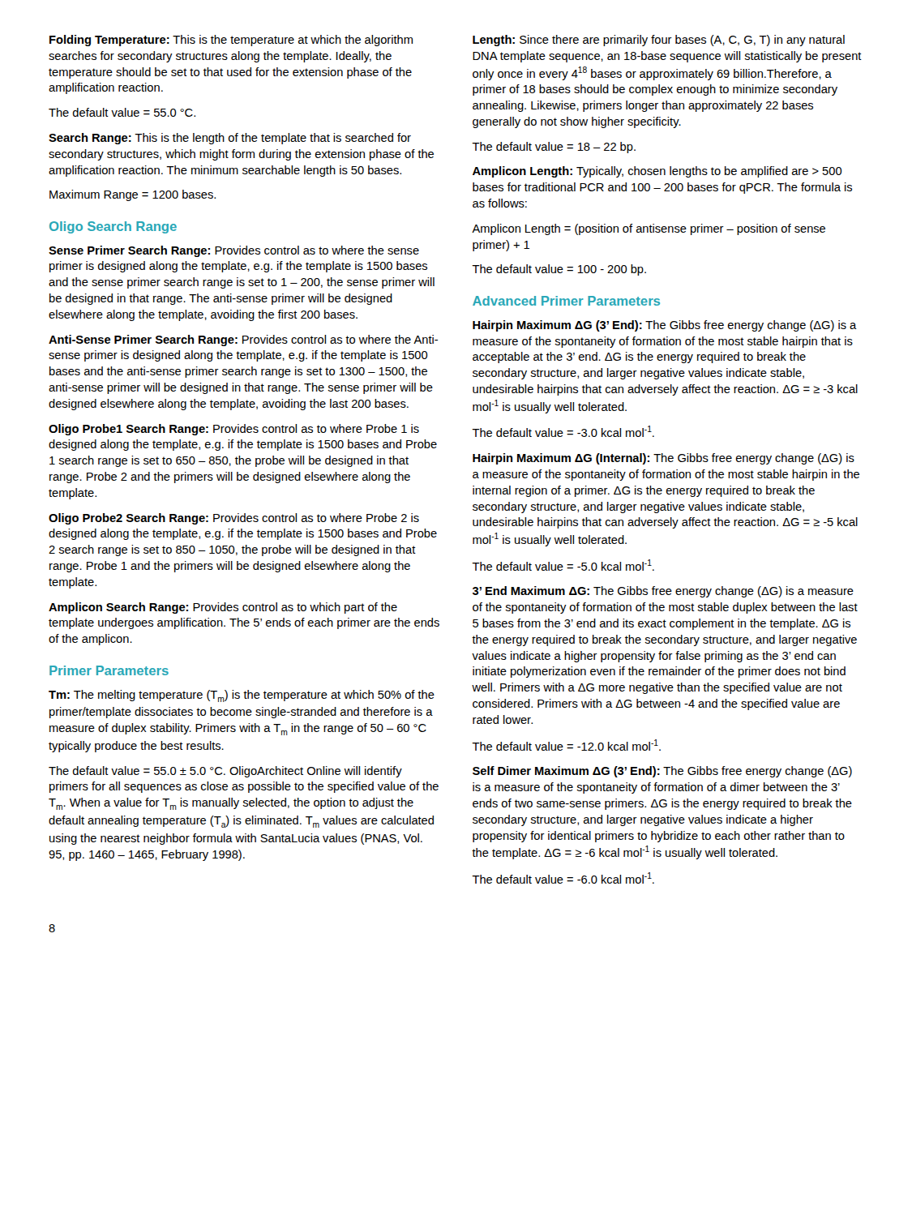Folding Temperature: This is the temperature at which the algorithm searches for secondary structures along the template. Ideally, the temperature should be set to that used for the extension phase of the amplification reaction.
The default value = 55.0 °C.
Search Range: This is the length of the template that is searched for secondary structures, which might form during the extension phase of the amplification reaction. The minimum searchable length is 50 bases.
Maximum Range = 1200 bases.
Oligo Search Range
Sense Primer Search Range: Provides control as to where the sense primer is designed along the template, e.g. if the template is 1500 bases and the sense primer search range is set to 1 – 200, the sense primer will be designed in that range. The anti-sense primer will be designed elsewhere along the template, avoiding the first 200 bases.
Anti-Sense Primer Search Range: Provides control as to where the Anti-sense primer is designed along the template, e.g. if the template is 1500 bases and the anti-sense primer search range is set to 1300 – 1500, the anti-sense primer will be designed in that range. The sense primer will be designed elsewhere along the template, avoiding the last 200 bases.
Oligo Probe1 Search Range: Provides control as to where Probe 1 is designed along the template, e.g. if the template is 1500 bases and Probe 1 search range is set to 650 – 850, the probe will be designed in that range. Probe 2 and the primers will be designed elsewhere along the template.
Oligo Probe2 Search Range: Provides control as to where Probe 2 is designed along the template, e.g. if the template is 1500 bases and Probe 2 search range is set to 850 – 1050, the probe will be designed in that range. Probe 1 and the primers will be designed elsewhere along the template.
Amplicon Search Range: Provides control as to which part of the template undergoes amplification. The 5’ ends of each primer are the ends of the amplicon.
Primer Parameters
Tm: The melting temperature (Tm) is the temperature at which 50% of the primer/template dissociates to become single-stranded and therefore is a measure of duplex stability. Primers with a Tm in the range of 50 – 60 °C typically produce the best results.
The default value = 55.0 ± 5.0 °C. OligoArchitect Online will identify primers for all sequences as close as possible to the specified value of the Tm. When a value for Tm is manually selected, the option to adjust the default annealing temperature (Ta) is eliminated. Tm values are calculated using the nearest neighbor formula with SantaLucia values (PNAS, Vol. 95, pp. 1460 – 1465, February 1998).
Length: Since there are primarily four bases (A, C, G, T) in any natural DNA template sequence, an 18-base sequence will statistically be present only once in every 418 bases or approximately 69 billion.Therefore, a primer of 18 bases should be complex enough to minimize secondary annealing. Likewise, primers longer than approximately 22 bases generally do not show higher specificity.
The default value = 18 – 22 bp.
Amplicon Length: Typically, chosen lengths to be amplified are > 500 bases for traditional PCR and 100 – 200 bases for qPCR. The formula is as follows:
Amplicon Length = (position of antisense primer – position of sense primer) + 1
The default value = 100 - 200 bp.
Advanced Primer Parameters
Hairpin Maximum ΔG (3’ End): The Gibbs free energy change (ΔG) is a measure of the spontaneity of formation of the most stable hairpin that is acceptable at the 3’ end. ΔG is the energy required to break the secondary structure, and larger negative values indicate stable, undesirable hairpins that can adversely affect the reaction. ΔG = ≥ -3 kcal mol-1 is usually well tolerated.
The default value = -3.0 kcal mol-1.
Hairpin Maximum ΔG (Internal): The Gibbs free energy change (ΔG) is a measure of the spontaneity of formation of the most stable hairpin in the internal region of a primer. ΔG is the energy required to break the secondary structure, and larger negative values indicate stable, undesirable hairpins that can adversely affect the reaction. ΔG = ≥ -5 kcal mol-1 is usually well tolerated.
The default value = -5.0 kcal mol-1.
3’ End Maximum ΔG: The Gibbs free energy change (ΔG) is a measure of the spontaneity of formation of the most stable duplex between the last 5 bases from the 3’ end and its exact complement in the template. ΔG is the energy required to break the secondary structure, and larger negative values indicate a higher propensity for false priming as the 3’ end can initiate polymerization even if the remainder of the primer does not bind well. Primers with a ΔG more negative than the specified value are not considered. Primers with a ΔG between -4 and the specified value are rated lower.
The default value = -12.0 kcal mol-1.
Self Dimer Maximum ΔG (3’ End): The Gibbs free energy change (ΔG) is a measure of the spontaneity of formation of a dimer between the 3’ ends of two same-sense primers. ΔG is the energy required to break the secondary structure, and larger negative values indicate a higher propensity for identical primers to hybridize to each other rather than to the template. ΔG = ≥ -6 kcal mol-1 is usually well tolerated.
The default value = -6.0 kcal mol-1.
8